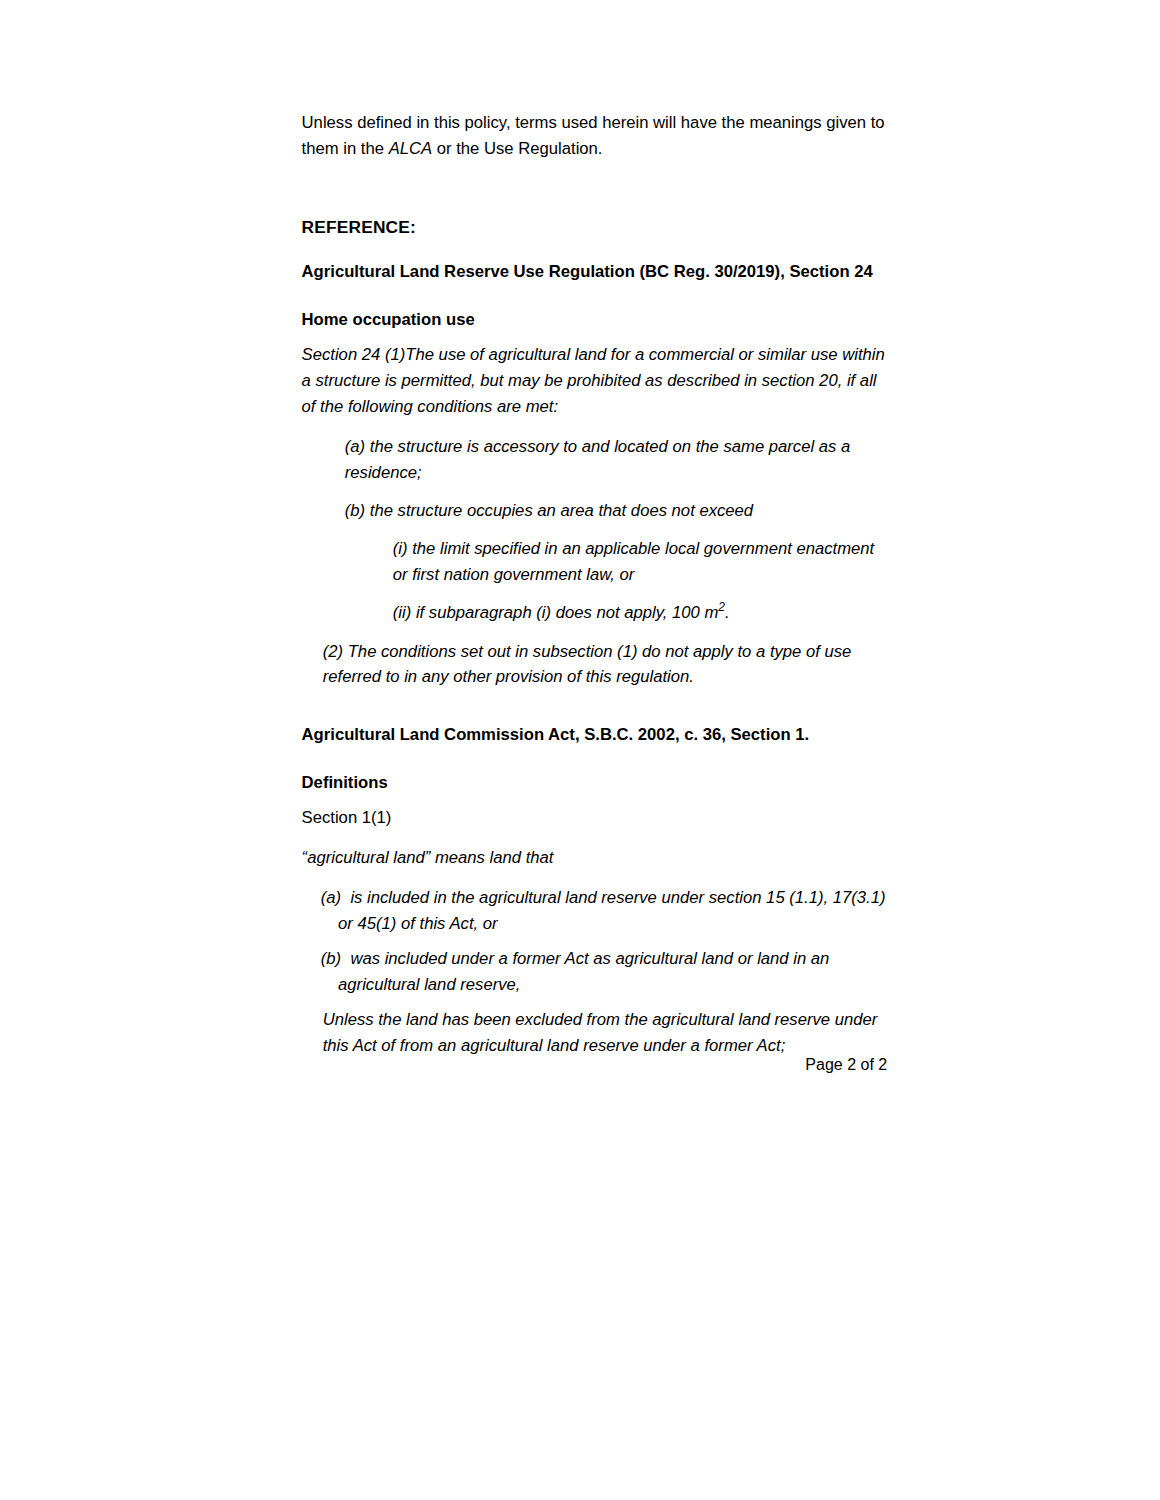Unless defined in this policy, terms used herein will have the meanings given to them in the ALCA or the Use Regulation.
REFERENCE:
Agricultural Land Reserve Use Regulation (BC Reg. 30/2019), Section 24
Home occupation use
Section 24 (1)The use of agricultural land for a commercial or similar use within a structure is permitted, but may be prohibited as described in section 20, if all of the following conditions are met:
(a) the structure is accessory to and located on the same parcel as a residence;
(b) the structure occupies an area that does not exceed
(i) the limit specified in an applicable local government enactment or first nation government law, or
(ii) if subparagraph (i) does not apply, 100 m2.
(2) The conditions set out in subsection (1) do not apply to a type of use referred to in any other provision of this regulation.
Agricultural Land Commission Act, S.B.C. 2002, c. 36, Section 1.
Definitions
Section 1(1)
“agricultural land” means land that
(a) is included in the agricultural land reserve under section 15 (1.1), 17(3.1) or 45(1) of this Act, or
(b) was included under a former Act as agricultural land or land in an agricultural land reserve,
Unless the land has been excluded from the agricultural land reserve under this Act of from an agricultural land reserve under a former Act;
Page 2 of 2